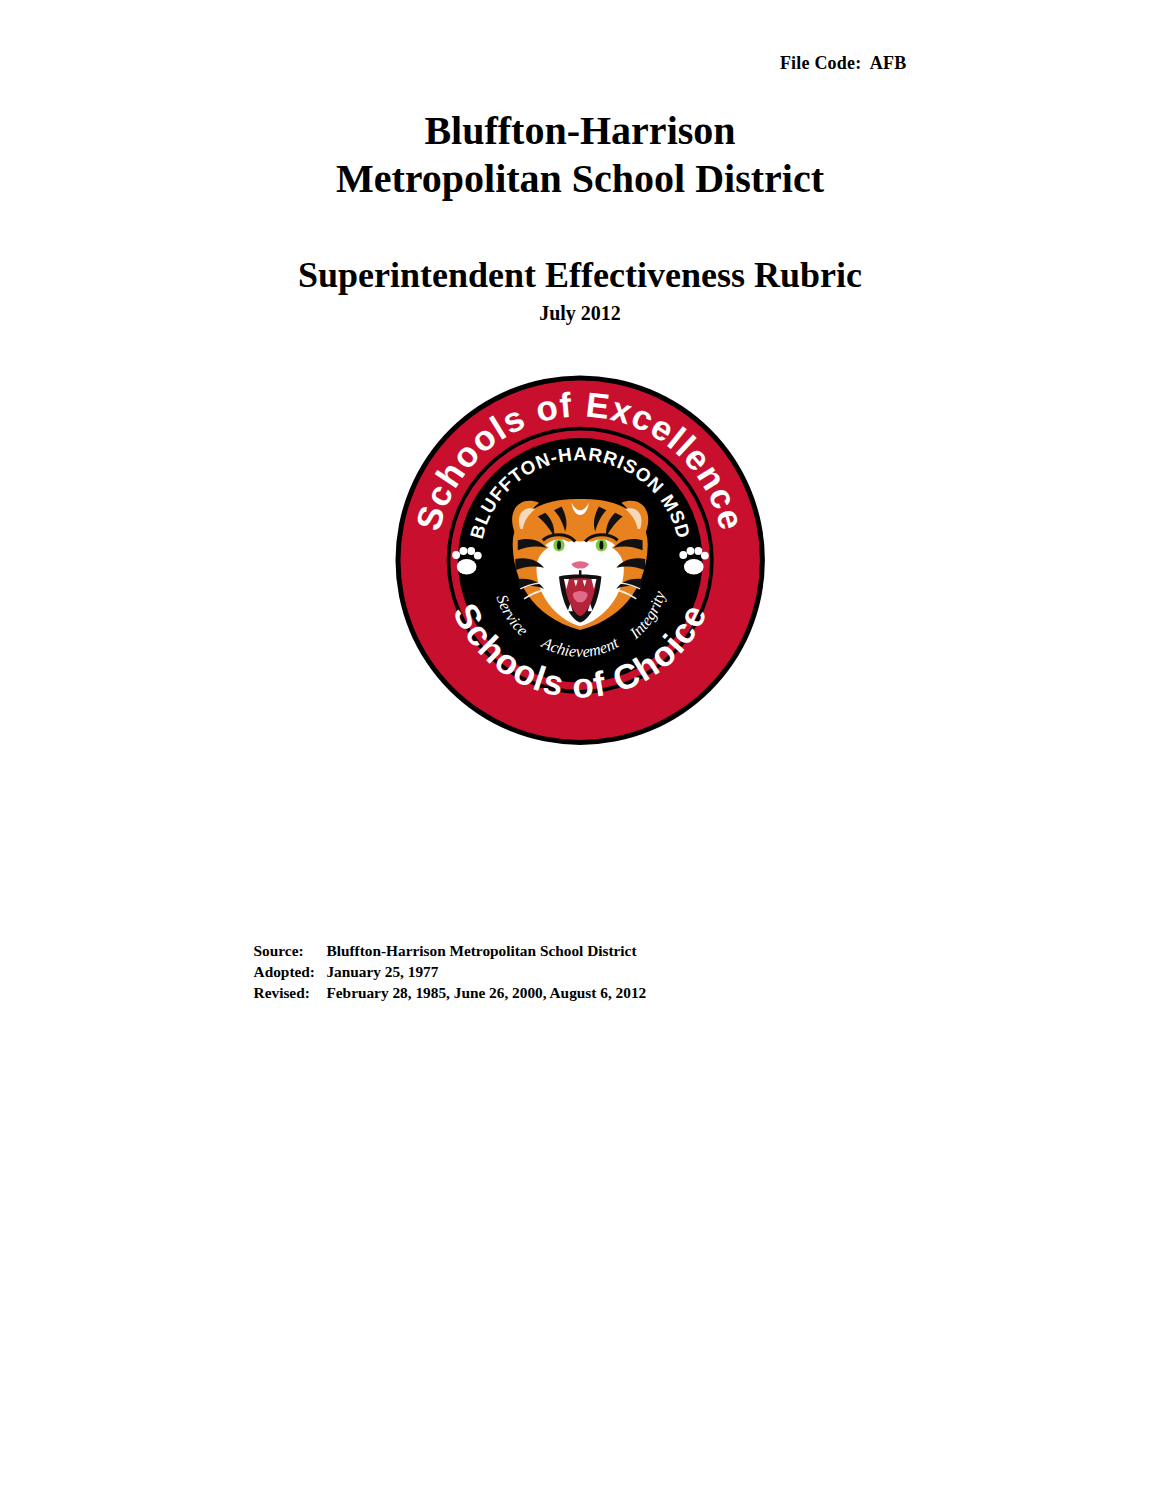File Code: AFB
Bluffton-Harrison
Metropolitan School District
Superintendent Effectiveness Rubric
July 2012
Schools of Excellence Schools of Choice BLUFFTON-HARRISON MSD Service Achievement Integrity
| Source: | Bluffton-Harrison Metropolitan School District |
| Adopted: | January 25, 1977 |
| Revised: | February 28, 1985, June 26, 2000, August 6, 2012 |